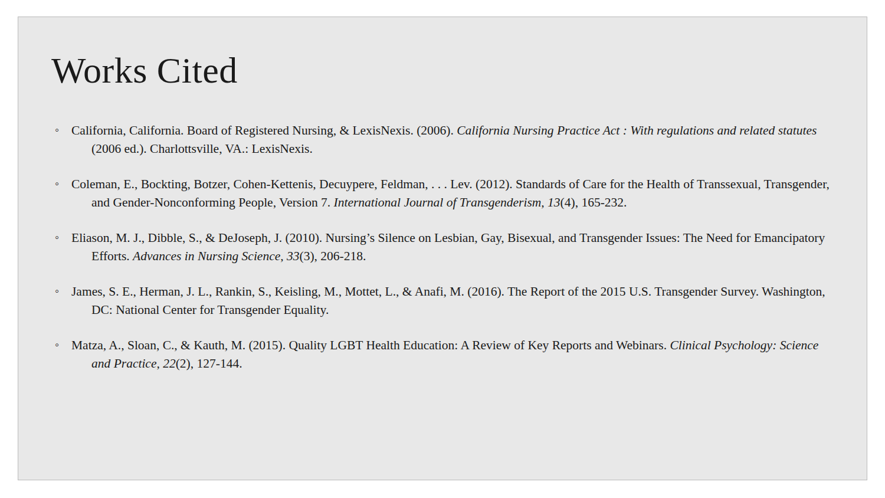Works Cited
California, California. Board of Registered Nursing, & LexisNexis. (2006). California Nursing Practice Act : With regulations and related statutes (2006 ed.). Charlottsville, VA.: LexisNexis.
Coleman, E., Bockting, Botzer, Cohen-Kettenis, Decuypere, Feldman, . . . Lev. (2012). Standards of Care for the Health of Transsexual, Transgender, and Gender-Nonconforming People, Version 7. International Journal of Transgenderism, 13(4), 165-232.
Eliason, M. J., Dibble, S., & DeJoseph, J. (2010). Nursing’s Silence on Lesbian, Gay, Bisexual, and Transgender Issues: The Need for Emancipatory Efforts. Advances in Nursing Science, 33(3), 206-218.
James, S. E., Herman, J. L., Rankin, S., Keisling, M., Mottet, L., & Anafi, M. (2016). The Report of the 2015 U.S. Transgender Survey. Washington, DC: National Center for Transgender Equality.
Matza, A., Sloan, C., & Kauth, M. (2015). Quality LGBT Health Education: A Review of Key Reports and Webinars. Clinical Psychology: Science and Practice, 22(2), 127-144.